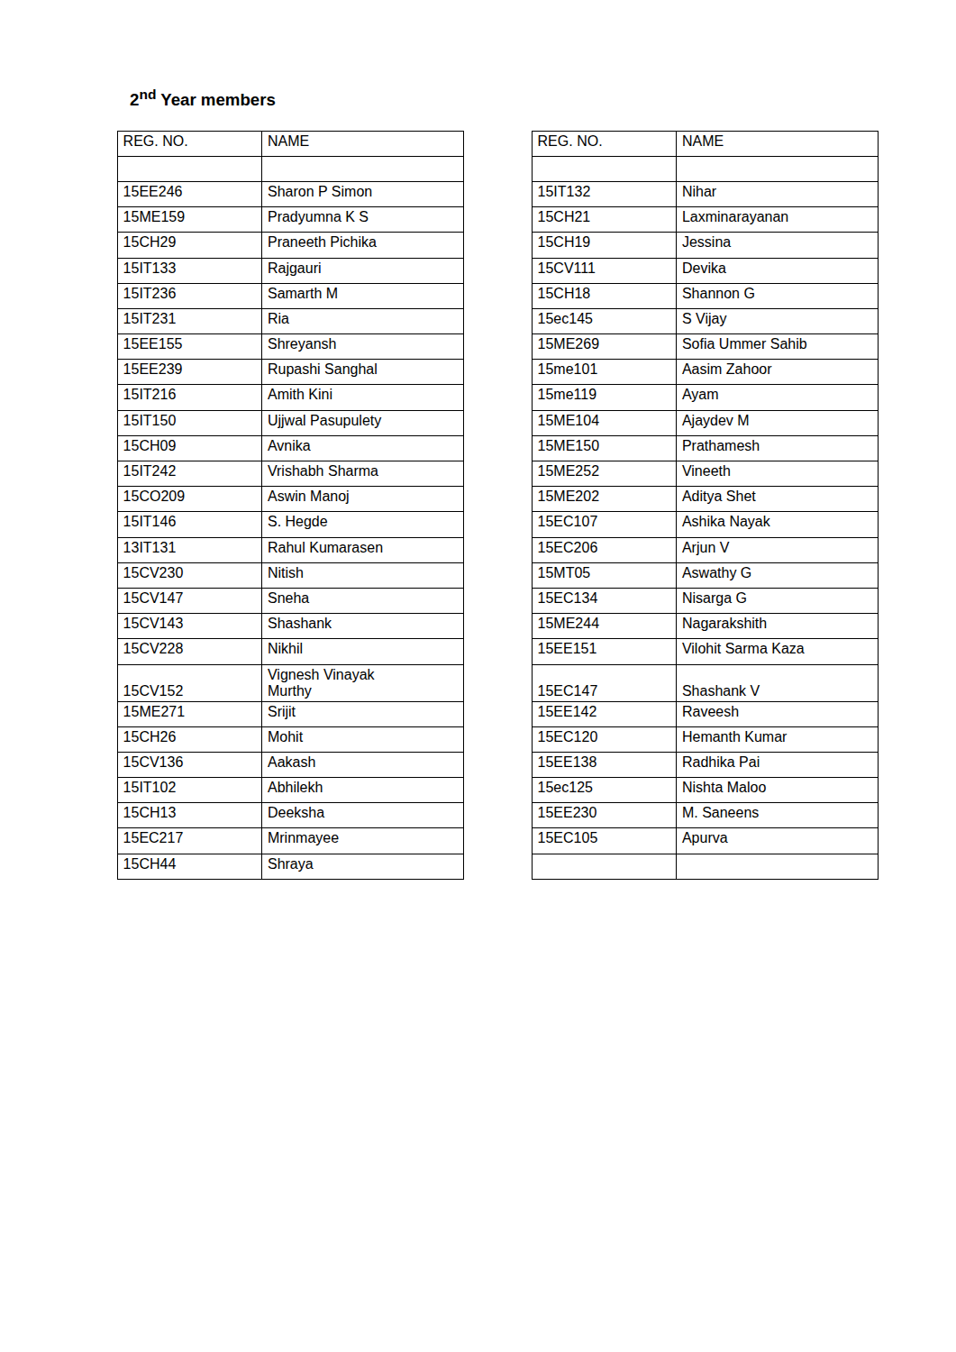2nd Year members
| REG. NO. | NAME | | REG. NO. | NAME |
| 15EE246 | Sharon P Simon | | 15IT132 | Nihar |
| 15ME159 | Pradyumna K S | | 15CH21 | Laxminarayanan |
| 15CH29 | Praneeth Pichika | | 15CH19 | Jessina |
| 15IT133 | Rajgauri | | 15CV111 | Devika |
| 15IT236 | Samarth M | | 15CH18 | Shannon G |
| 15IT231 | Ria | | 15ec145 | S Vijay |
| 15EE155 | Shreyansh | | 15ME269 | Sofia Ummer Sahib |
| 15EE239 | Rupashi Sanghal | | 15me101 | Aasim Zahoor |
| 15IT216 | Amith Kini | | 15me119 | Ayam |
| 15IT150 | Ujjwal Pasupulety | | 15ME104 | Ajaydev M |
| 15CH09 | Avnika | | 15ME150 | Prathamesh |
| 15IT242 | Vrishabh Sharma | | 15ME252 | Vineeth |
| 15CO209 | Aswin Manoj | | 15ME202 | Aditya Shet |
| 15IT146 | S. Hegde | | 15EC107 | Ashika Nayak |
| 13IT131 | Rahul Kumarasen | | 15EC206 | Arjun V |
| 15CV230 | Nitish | | 15MT05 | Aswathy G |
| 15CV147 | Sneha | | 15EC134 | Nisarga G |
| 15CV143 | Shashank | | 15ME244 | Nagarakshith |
| 15CV228 | Nikhil | | 15EE151 | Vilohit Sarma Kaza |
| 15CV152 | Vignesh Vinayak Murthy | | 15EC147 | Shashank V |
| 15ME271 | Srijit | | 15EE142 | Raveesh |
| 15CH26 | Mohit | | 15EC120 | Hemanth Kumar |
| 15CV136 | Aakash | | 15EE138 | Radhika Pai |
| 15IT102 | Abhilekh | | 15ec125 | Nishta Maloo |
| 15CH13 | Deeksha | | 15EE230 | M. Saneens |
| 15EC217 | Mrinmayee | | 15EC105 | Apurva |
| 15CH44 | Shraya | | | |